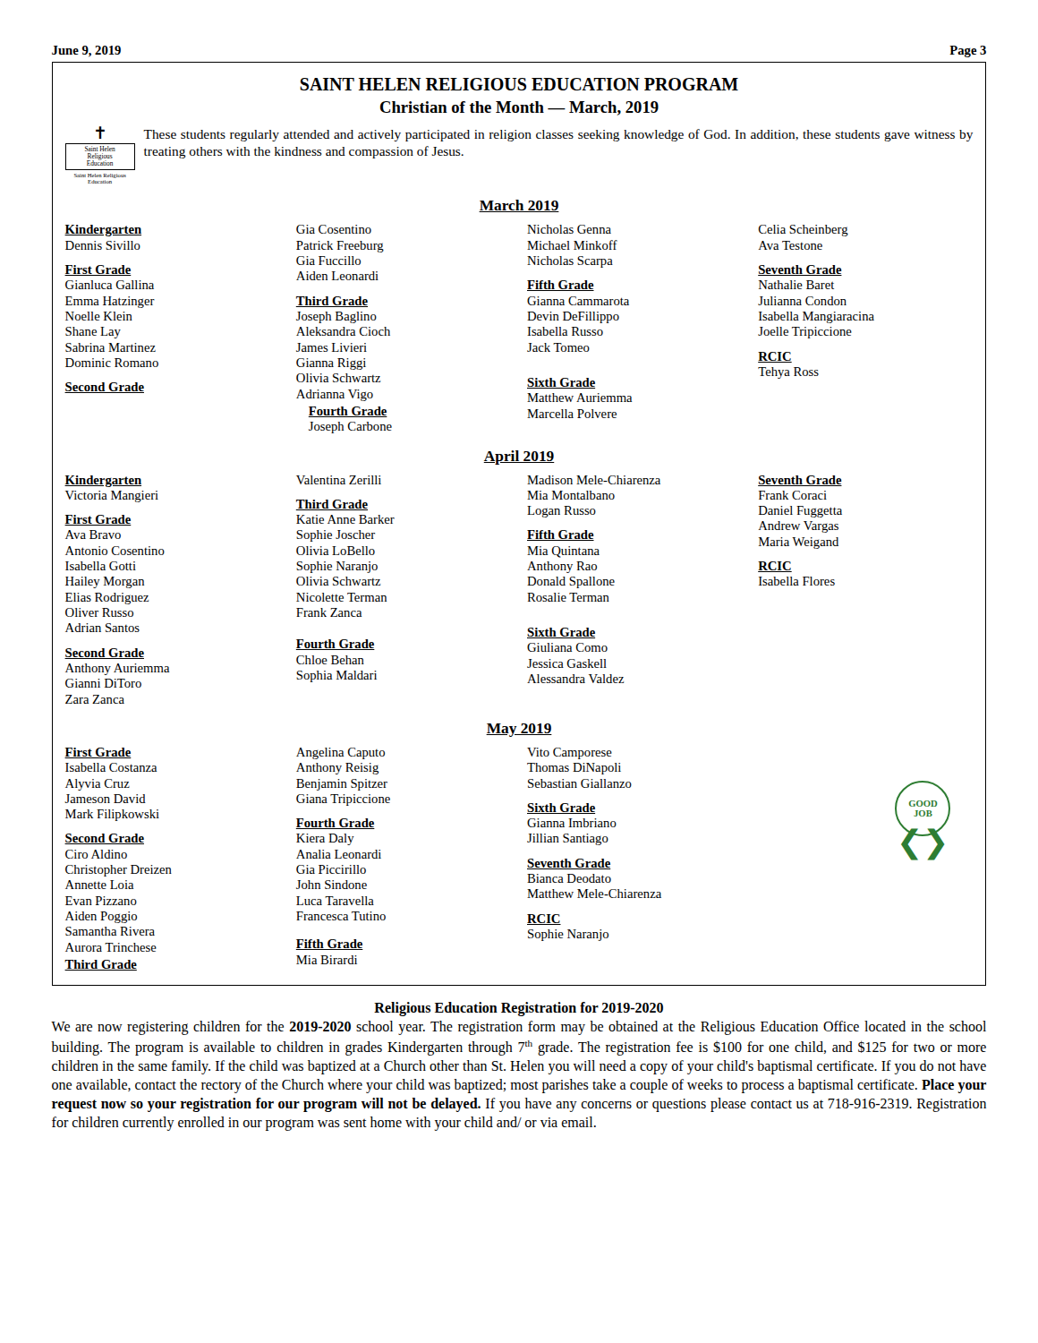June 9, 2019 Page 3
SAINT HELEN RELIGIOUS EDUCATION PROGRAM
Christian of the Month — March, 2019
✝
Saint Helen
Religious
Education
Saint Helen Religious Education
These students regularly attended and actively participated in religion classes seeking knowledge of God. In addition, these students gave witness by treating others with the kindness and compassion of Jesus.
March 2019
Kindergarten
Dennis Sivillo
First Grade
Gianluca Gallina
Emma Hatzinger
Noelle Klein
Shane Lay
Sabrina Martinez
Dominic Romano
Second Grade
Gia Cosentino
Patrick Freeburg
Gia Fuccillo
Aiden Leonardi
Third Grade
Joseph Baglino
Aleksandra Cioch
James Livieri
Gianna Riggi
Olivia Schwartz
Adrianna Vigo
Fourth Grade
Joseph Carbone
Nicholas Genna
Michael Minkoff
Nicholas Scarpa
Fifth Grade
Gianna Cammarota
Devin DeFillippo
Isabella Russo
Jack Tomeo
Sixth Grade
Matthew Auriemma
Marcella Polvere
Celia Scheinberg
Ava Testone
Seventh Grade
Nathalie Baret
Julianna Condon
Isabella Mangiaracina
Joelle Tripiccione
RCIC
Tehya Ross
April 2019
Kindergarten
Victoria Mangieri
First Grade
Ava Bravo
Antonio Cosentino
Isabella Gotti
Hailey Morgan
Elias Rodriguez
Oliver Russo
Adrian Santos
Second Grade
Anthony Auriemma
Gianni DiToro
Zara Zanca
Valentina Zerilli
Third Grade
Katie Anne Barker
Sophie Joscher
Olivia LoBello
Sophie Naranjo
Olivia Schwartz
Nicolette Terman
Frank Zanca
Fourth Grade
Chloe Behan
Sophia Maldari
Madison Mele-Chiarenza
Mia Montalbano
Logan Russo
Fifth Grade
Mia Quintana
Anthony Rao
Donald Spallone
Rosalie Terman
Sixth Grade
Giuliana Como
Jessica Gaskell
Alessandra Valdez
Seventh Grade
Frank Coraci
Daniel Fuggetta
Andrew Vargas
Maria Weigand
RCIC
Isabella Flores
May 2019
First Grade
Isabella Costanza
Alyvia Cruz
Jameson David
Mark Filipkowski
Second Grade
Ciro Aldino
Christopher Dreizen
Annette Loia
Evan Pizzano
Aiden Poggio
Samantha Rivera
Aurora Trinchese
Third Grade
Angelina Caputo
Anthony Reisig
Benjamin Spitzer
Giana Tripiccione
Fourth Grade
Kiera Daly
Analia Leonardi
Gia Piccirillo
John Sindone
Luca Taravella
Francesca Tutino
Fifth Grade
Mia Birardi
Vito Camporese
Thomas DiNapoli
Sebastian Giallanzo
Sixth Grade
Gianna Imbriano
Jillian Santiago
Seventh Grade
Bianca Deodato
Matthew Mele-Chiarenza
RCIC
Sophie Naranjo
GOOD
JOB
❮❯
Religious Education Registration for 2019-2020
We are now registering children for the 2019-2020 school year. The registration form may be obtained at the Religious Education Office located in the school building. The program is available to children in grades Kindergarten through 7th grade. The registration fee is $100 for one child, and $125 for two or more children in the same family. If the child was baptized at a Church other than St. Helen you will need a copy of your child's baptismal certificate. If you do not have one available, contact the rectory of the Church where your child was baptized; most parishes take a couple of weeks to process a baptismal certificate. Place your request now so your registration for our program will not be delayed. If you have any concerns or questions please contact us at 718-916-2319. Registration for children currently enrolled in our program was sent home with your child and/ or via email.